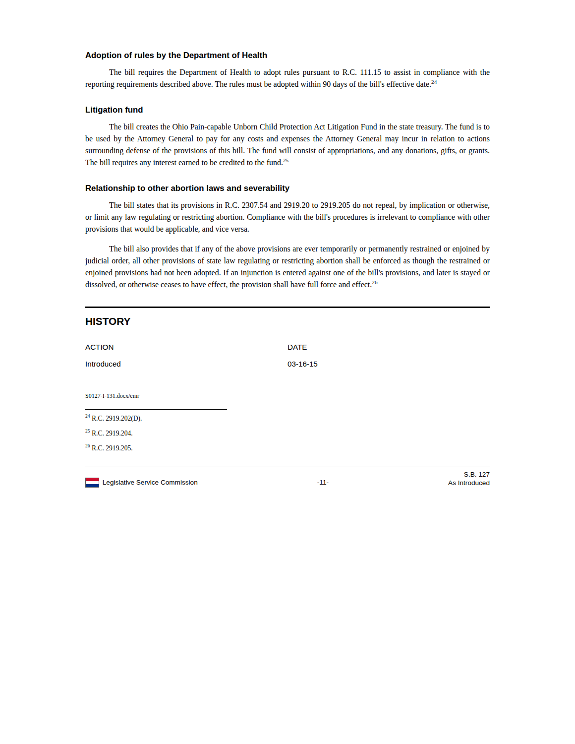Adoption of rules by the Department of Health
The bill requires the Department of Health to adopt rules pursuant to R.C. 111.15 to assist in compliance with the reporting requirements described above. The rules must be adopted within 90 days of the bill's effective date.24
Litigation fund
The bill creates the Ohio Pain-capable Unborn Child Protection Act Litigation Fund in the state treasury. The fund is to be used by the Attorney General to pay for any costs and expenses the Attorney General may incur in relation to actions surrounding defense of the provisions of this bill. The fund will consist of appropriations, and any donations, gifts, or grants. The bill requires any interest earned to be credited to the fund.25
Relationship to other abortion laws and severability
The bill states that its provisions in R.C. 2307.54 and 2919.20 to 2919.205 do not repeal, by implication or otherwise, or limit any law regulating or restricting abortion. Compliance with the bill's procedures is irrelevant to compliance with other provisions that would be applicable, and vice versa.
The bill also provides that if any of the above provisions are ever temporarily or permanently restrained or enjoined by judicial order, all other provisions of state law regulating or restricting abortion shall be enforced as though the restrained or enjoined provisions had not been adopted. If an injunction is entered against one of the bill's provisions, and later is stayed or dissolved, or otherwise ceases to have effect, the provision shall have full force and effect.26
HISTORY
| ACTION | DATE |
| --- | --- |
| Introduced | 03-16-15 |
S0127-I-131.docx/emr
24 R.C. 2919.202(D).
25 R.C. 2919.204.
26 R.C. 2919.205.
Legislative Service Commission
-11-
S.B. 127
As Introduced